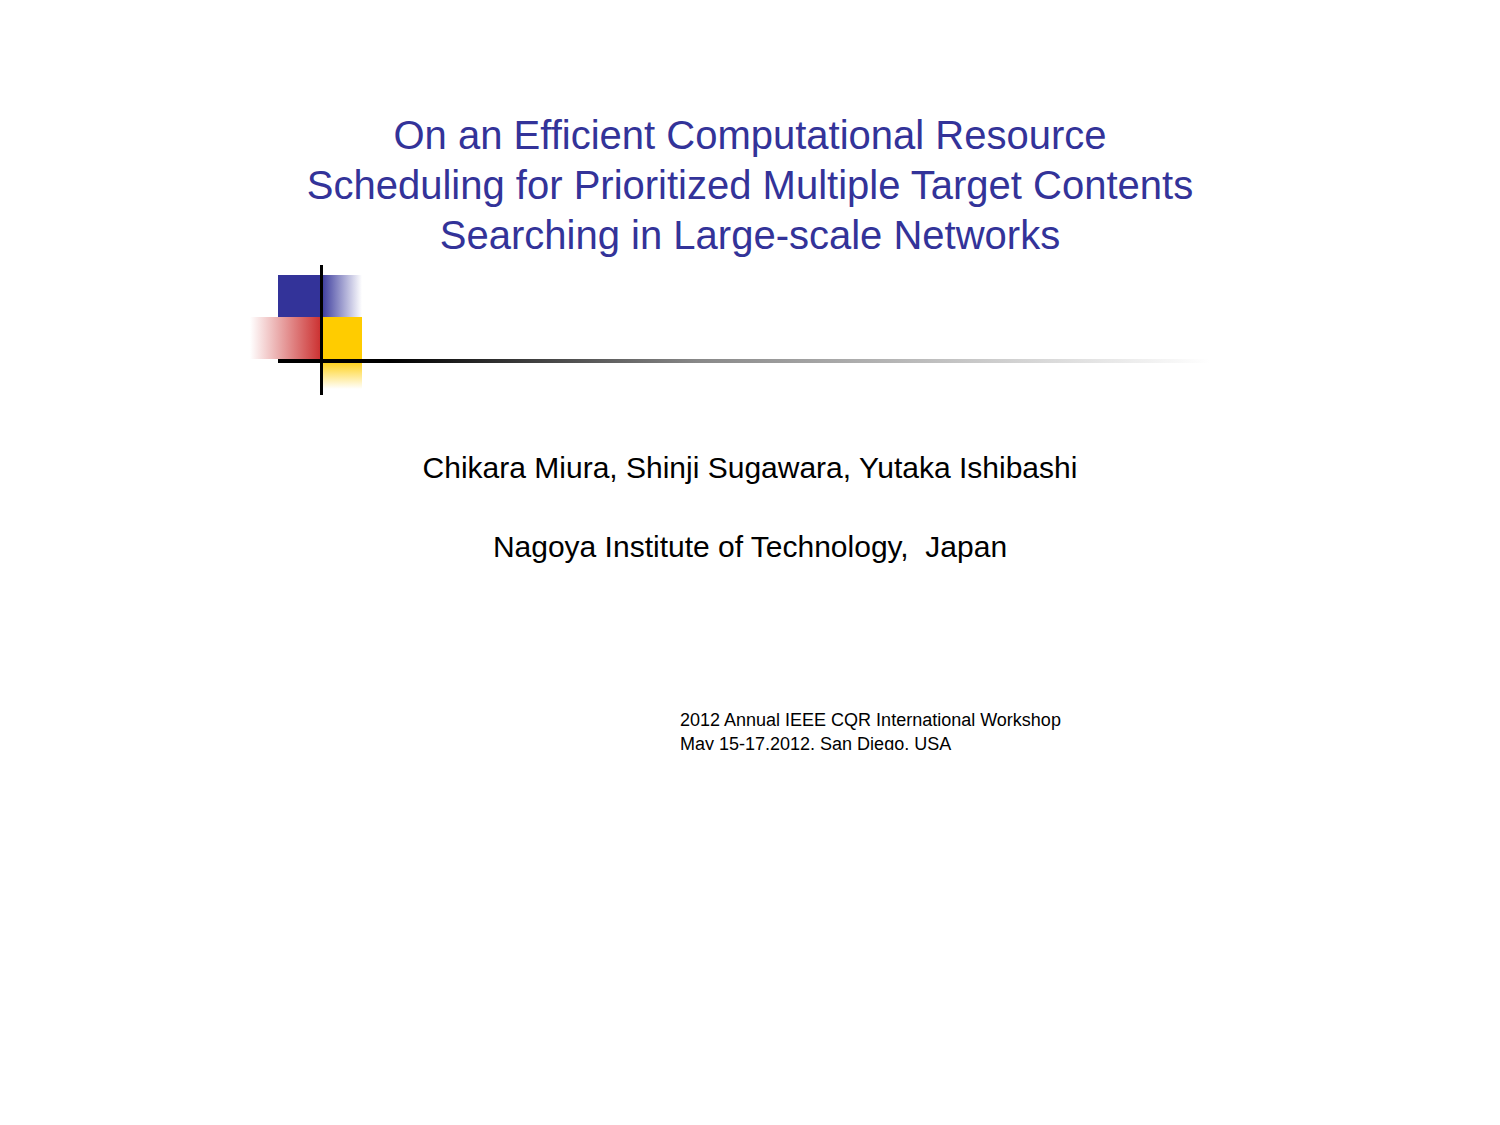On an Efficient Computational Resource Scheduling for Prioritized Multiple Target Contents Searching in Large-scale Networks
Chikara Miura, Shinji Sugawara, Yutaka Ishibashi
Nagoya Institute of Technology, Japan
2012 Annual IEEE CQR International Workshop
May 15-17,2012, San Diego, USA